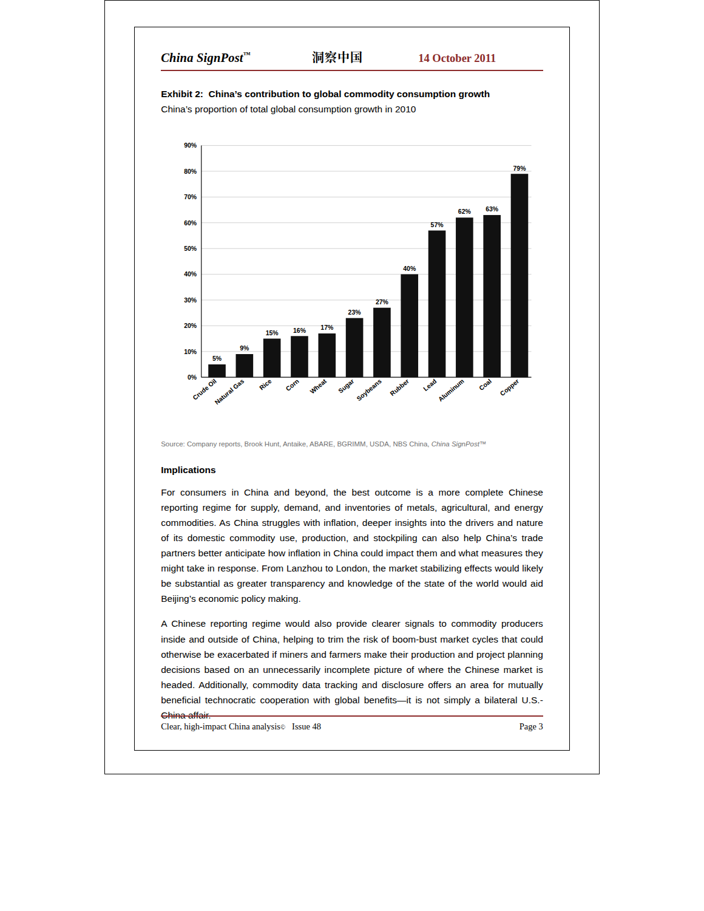China SignPost™
洞察中国
14 October 2011
Exhibit 2: China’s contribution to global commodity consumption growth
China’s proportion of total global consumption growth in 2010
90% 80% 70% 60% 50% 40% 30% 20% 10% 0% 5% 9% 15% 16% 17% 23% 27% 40% 57% 62% 63% 79% Crude Oil Natural Gas Rice Corn Wheat Sugar Soybeans Rubber Lead Aluminum Coal Copper
Source: Company reports, Brook Hunt, Antaike, ABARE, BGRIMM, USDA, NBS China, China SignPost™
Implications
For consumers in China and beyond, the best outcome is a more complete Chinese reporting regime for supply, demand, and inventories of metals, agricultural, and energy commodities. As China struggles with inflation, deeper insights into the drivers and nature of its domestic commodity use, production, and stockpiling can also help China’s trade partners better anticipate how inflation in China could impact them and what measures they might take in response. From Lanzhou to London, the market stabilizing effects would likely be substantial as greater transparency and knowledge of the state of the world would aid Beijing’s economic policy making.
A Chinese reporting regime would also provide clearer signals to commodity producers inside and outside of China, helping to trim the risk of boom-bust market cycles that could otherwise be exacerbated if miners and farmers make their production and project planning decisions based on an unnecessarily incomplete picture of where the Chinese market is headed. Additionally, commodity data tracking and disclosure offers an area for mutually beneficial technocratic cooperation with global benefits—it is not simply a bilateral U.S.-China affair.
Clear, high-impact China analysis© Issue 48
Page 3